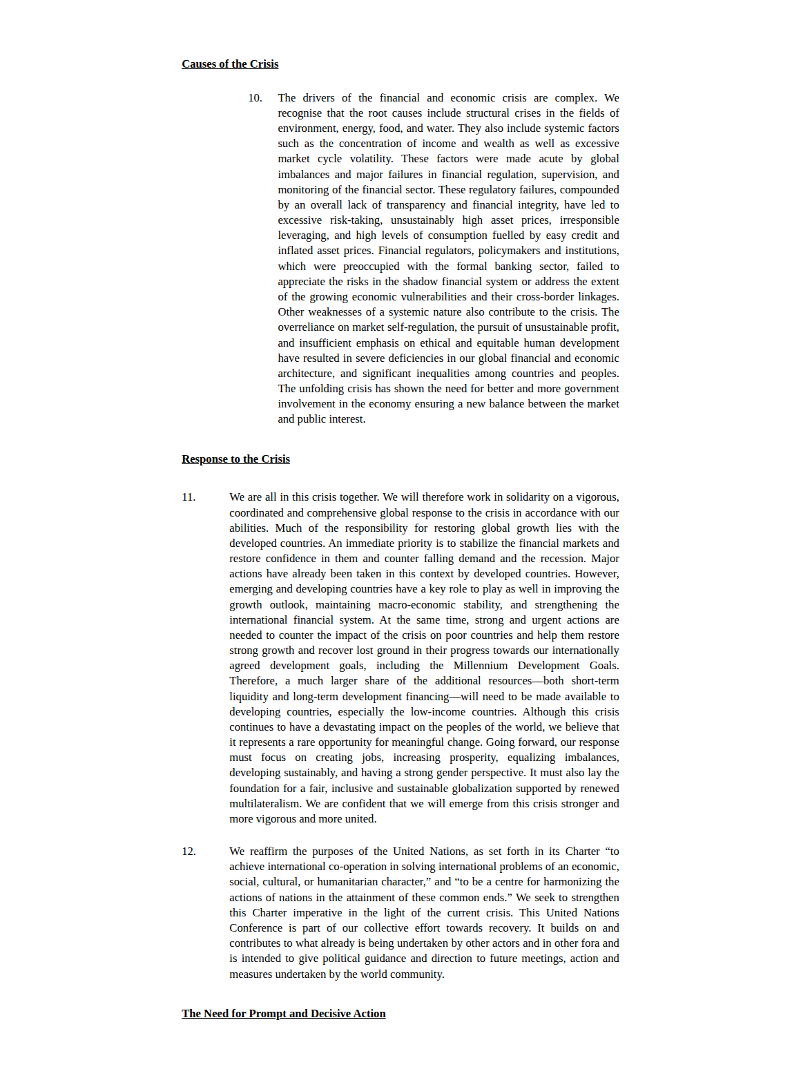Causes of the Crisis
10. The drivers of the financial and economic crisis are complex. We recognise that the root causes include structural crises in the fields of environment, energy, food, and water. They also include systemic factors such as the concentration of income and wealth as well as excessive market cycle volatility. These factors were made acute by global imbalances and major failures in financial regulation, supervision, and monitoring of the financial sector. These regulatory failures, compounded by an overall lack of transparency and financial integrity, have led to excessive risk-taking, unsustainably high asset prices, irresponsible leveraging, and high levels of consumption fuelled by easy credit and inflated asset prices. Financial regulators, policymakers and institutions, which were preoccupied with the formal banking sector, failed to appreciate the risks in the shadow financial system or address the extent of the growing economic vulnerabilities and their cross-border linkages. Other weaknesses of a systemic nature also contribute to the crisis. The overreliance on market self-regulation, the pursuit of unsustainable profit, and insufficient emphasis on ethical and equitable human development have resulted in severe deficiencies in our global financial and economic architecture, and significant inequalities among countries and peoples. The unfolding crisis has shown the need for better and more government involvement in the economy ensuring a new balance between the market and public interest.
Response to the Crisis
11. We are all in this crisis together. We will therefore work in solidarity on a vigorous, coordinated and comprehensive global response to the crisis in accordance with our abilities. Much of the responsibility for restoring global growth lies with the developed countries. An immediate priority is to stabilize the financial markets and restore confidence in them and counter falling demand and the recession. Major actions have already been taken in this context by developed countries. However, emerging and developing countries have a key role to play as well in improving the growth outlook, maintaining macro-economic stability, and strengthening the international financial system. At the same time, strong and urgent actions are needed to counter the impact of the crisis on poor countries and help them restore strong growth and recover lost ground in their progress towards our internationally agreed development goals, including the Millennium Development Goals. Therefore, a much larger share of the additional resources—both short-term liquidity and long-term development financing—will need to be made available to developing countries, especially the low-income countries. Although this crisis continues to have a devastating impact on the peoples of the world, we believe that it represents a rare opportunity for meaningful change. Going forward, our response must focus on creating jobs, increasing prosperity, equalizing imbalances, developing sustainably, and having a strong gender perspective. It must also lay the foundation for a fair, inclusive and sustainable globalization supported by renewed multilateralism. We are confident that we will emerge from this crisis stronger and more vigorous and more united.
12. We reaffirm the purposes of the United Nations, as set forth in its Charter “to achieve international co-operation in solving international problems of an economic, social, cultural, or humanitarian character,” and “to be a centre for harmonizing the actions of nations in the attainment of these common ends.” We seek to strengthen this Charter imperative in the light of the current crisis. This United Nations Conference is part of our collective effort towards recovery. It builds on and contributes to what already is being undertaken by other actors and in other fora and is intended to give political guidance and direction to future meetings, action and measures undertaken by the world community.
The Need for Prompt and Decisive Action